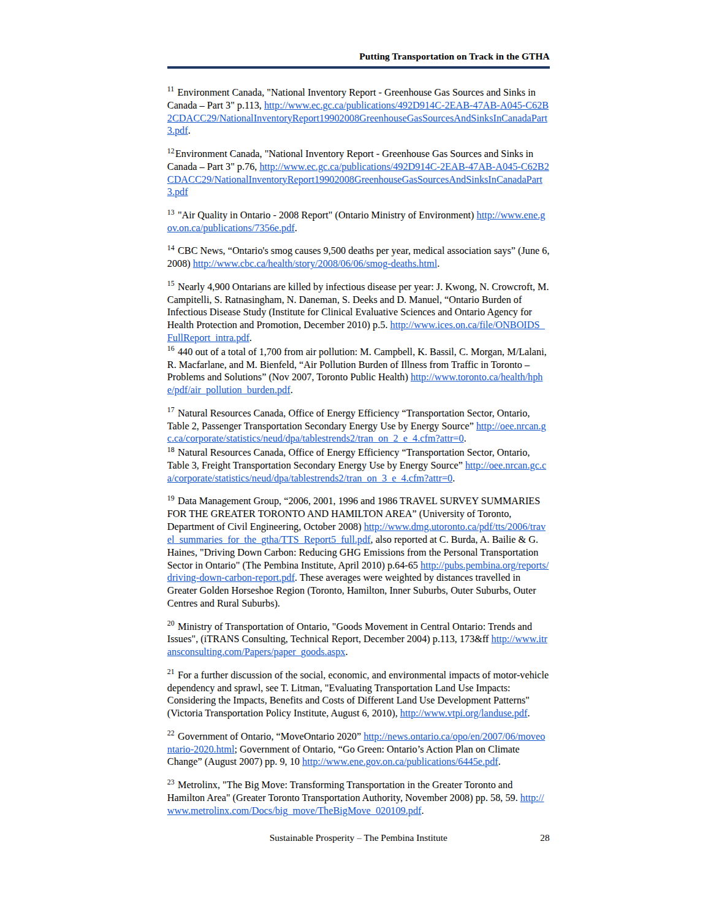Putting Transportation on Track in the GTHA
11 Environment Canada, "National Inventory Report - Greenhouse Gas Sources and Sinks in Canada – Part 3" p.113, http://www.ec.gc.ca/publications/492D914C-2EAB-47AB-A045-C62B2CDACC29/NationalInventoryReport19902008GreenhouseGasSourcesAndSinksInCanadaPart3.pdf.
12Environment Canada, "National Inventory Report - Greenhouse Gas Sources and Sinks in Canada – Part 3" p.76, http://www.ec.gc.ca/publications/492D914C-2EAB-47AB-A045-C62B2CDACC29/NationalInventoryReport19902008GreenhouseGasSourcesAndSinksInCanadaPart3.pdf
13 "Air Quality in Ontario - 2008 Report" (Ontario Ministry of Environment) http://www.ene.gov.on.ca/publications/7356e.pdf.
14 CBC News, “Ontario's smog causes 9,500 deaths per year, medical association says” (June 6, 2008) http://www.cbc.ca/health/story/2008/06/06/smog-deaths.html.
15 Nearly 4,900 Ontarians are killed by infectious disease per year: J. Kwong, N. Crowcroft, M. Campitelli, S. Ratnasingham, N. Daneman, S. Deeks and D. Manuel, “Ontario Burden of Infectious Disease Study (Institute for Clinical Evaluative Sciences and Ontario Agency for Health Protection and Promotion, December 2010) p.5. http://www.ices.on.ca/file/ONBOIDS_FullReport_intra.pdf.
16 440 out of a total of 1,700 from air pollution: M. Campbell, K. Bassil, C. Morgan, M/Lalani, R. Macfarlane, and M. Bienfeld, “Air Pollution Burden of Illness from Traffic in Toronto – Problems and Solutions” (Nov 2007, Toronto Public Health) http://www.toronto.ca/health/hphe/pdf/air_pollution_burden.pdf.
17 Natural Resources Canada, Office of Energy Efficiency “Transportation Sector, Ontario, Table 2, Passenger Transportation Secondary Energy Use by Energy Source” http://oee.nrcan.gc.ca/corporate/statistics/neud/dpa/tablestrends2/tran_on_2_e_4.cfm?attr=0.
18 Natural Resources Canada, Office of Energy Efficiency “Transportation Sector, Ontario, Table 3, Freight Transportation Secondary Energy Use by Energy Source” http://oee.nrcan.gc.ca/corporate/statistics/neud/dpa/tablestrends2/tran_on_3_e_4.cfm?attr=0.
19 Data Management Group, “2006, 2001, 1996 and 1986 TRAVEL SURVEY SUMMARIES FOR THE GREATER TORONTO AND HAMILTON AREA” (University of Toronto, Department of Civil Engineering, October 2008) http://www.dmg.utoronto.ca/pdf/tts/2006/travel_summaries_for_the_gtha/TTS_Report5_full.pdf, also reported at C. Burda, A. Bailie & G. Haines, "Driving Down Carbon: Reducing GHG Emissions from the Personal Transportation Sector in Ontario" (The Pembina Institute, April 2010) p.64-65 http://pubs.pembina.org/reports/driving-down-carbon-report.pdf. These averages were weighted by distances travelled in Greater Golden Horseshoe Region (Toronto, Hamilton, Inner Suburbs, Outer Suburbs, Outer Centres and Rural Suburbs).
20 Ministry of Transportation of Ontario, "Goods Movement in Central Ontario: Trends and Issues", (iTRANS Consulting, Technical Report, December 2004) p.113, 173&ff http://www.itransconsulting.com/Papers/paper_goods.aspx.
21 For a further discussion of the social, economic, and environmental impacts of motor-vehicle dependency and sprawl, see T. Litman, "Evaluating Transportation Land Use Impacts: Considering the Impacts, Benefits and Costs of Different Land Use Development Patterns" (Victoria Transportation Policy Institute, August 6, 2010), http://www.vtpi.org/landuse.pdf.
22 Government of Ontario, “MoveOntario 2020” http://news.ontario.ca/opo/en/2007/06/moveontario-2020.html; Government of Ontario, “Go Green: Ontario’s Action Plan on Climate Change” (August 2007) pp. 9, 10 http://www.ene.gov.on.ca/publications/6445e.pdf.
23 Metrolinx, "The Big Move: Transforming Transportation in the Greater Toronto and Hamilton Area" (Greater Toronto Transportation Authority, November 2008) pp. 58, 59. http://www.metrolinx.com/Docs/big_move/TheBigMove_020109.pdf.
Sustainable Prosperity – The Pembina Institute
28